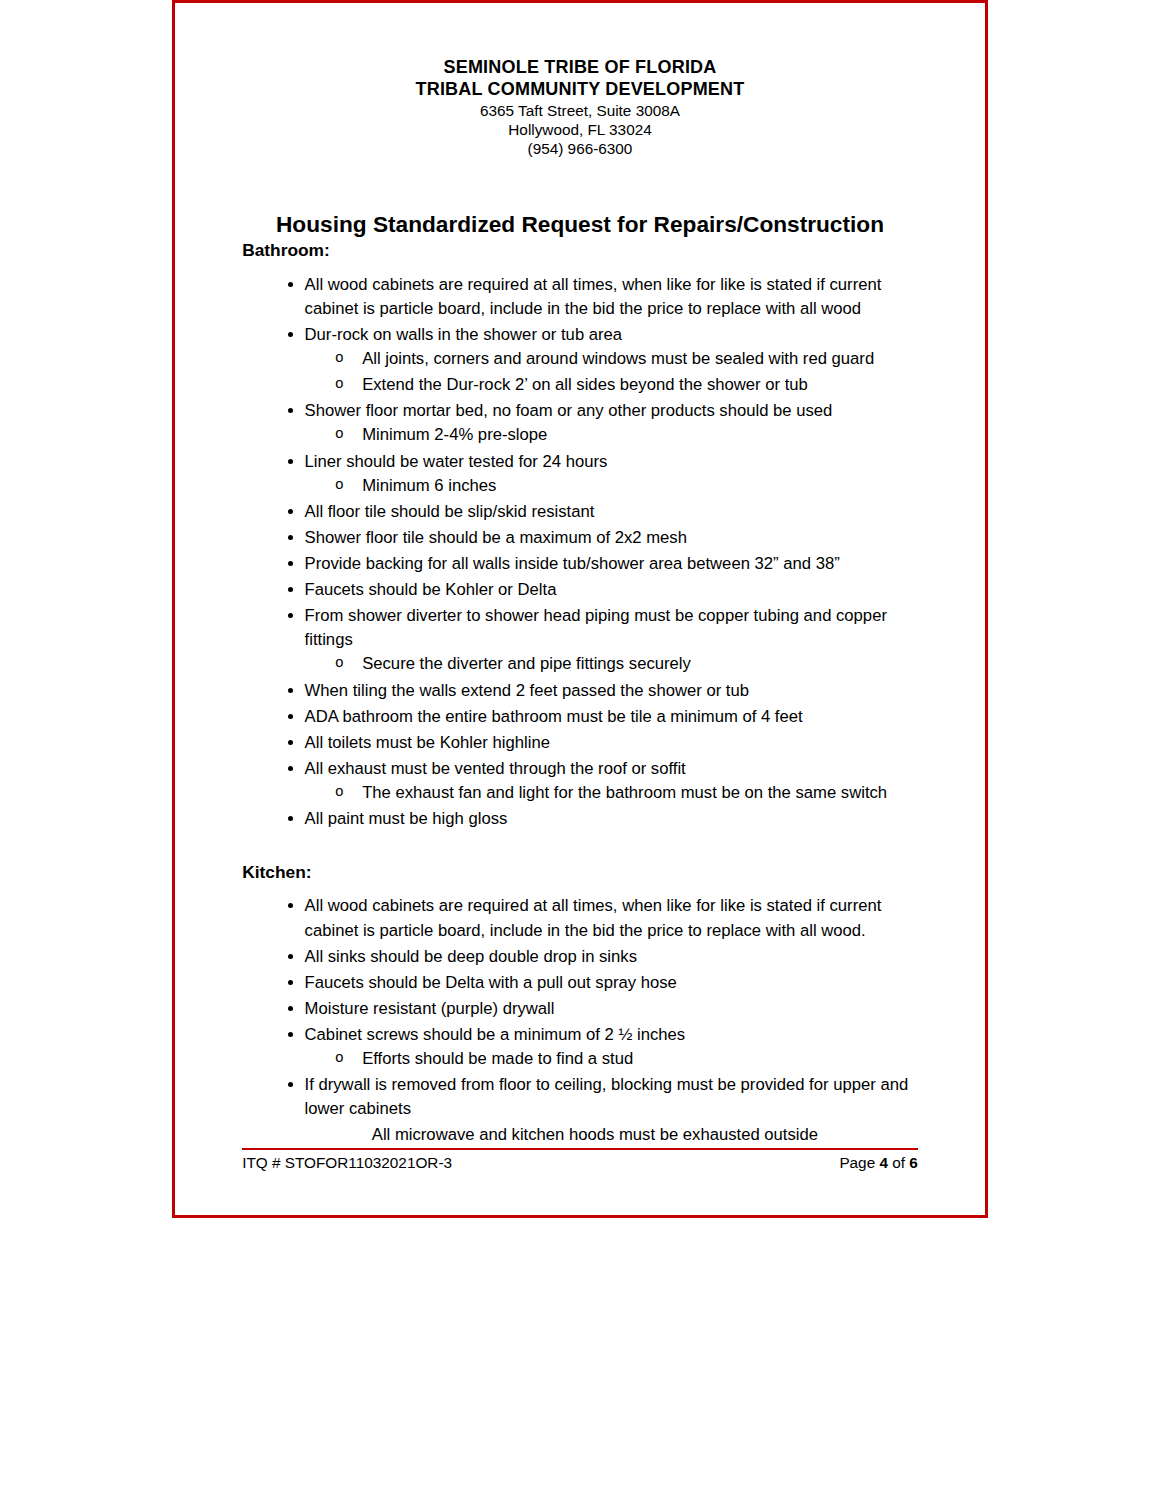SEMINOLE TRIBE OF FLORIDA
TRIBAL COMMUNITY DEVELOPMENT
6365 Taft Street, Suite 3008A
Hollywood, FL 33024
(954) 966-6300
Housing Standardized Request for Repairs/Construction
Bathroom:
All wood cabinets are required at all times, when like for like is stated if current cabinet is particle board, include in the bid the price to replace with all wood
Dur-rock on walls in the shower or tub area
All joints, corners and around windows must be sealed with red guard
Extend the Dur-rock 2’ on all sides beyond the shower or tub
Shower floor mortar bed, no foam or any other products should be used
Minimum 2-4% pre-slope
Liner should be water tested for 24 hours
Minimum 6 inches
All floor tile should be slip/skid resistant
Shower floor tile should be a maximum of 2x2 mesh
Provide backing for all walls inside tub/shower area between 32” and 38”
Faucets should be Kohler or Delta
From shower diverter to shower head piping must be copper tubing and copper fittings
Secure the diverter and pipe fittings securely
When tiling the walls extend 2 feet passed the shower or tub
ADA bathroom the entire bathroom must be tile a minimum of 4 feet
All toilets must be Kohler highline
All exhaust must be vented through the roof or soffit
The exhaust fan and light for the bathroom must be on the same switch
All paint must be high gloss
Kitchen:
All wood cabinets are required at all times, when like for like is stated if current cabinet is particle board, include in the bid the price to replace with all wood.
All sinks should be deep double drop in sinks
Faucets should be Delta with a pull out spray hose
Moisture resistant (purple) drywall
Cabinet screws should be a minimum of 2 ½ inches
Efforts should be made to find a stud
If drywall is removed from floor to ceiling, blocking must be provided for upper and lower cabinets
All microwave and kitchen hoods must be exhausted outside
ITQ # STOFOR11032021OR-3
Page 4 of 6